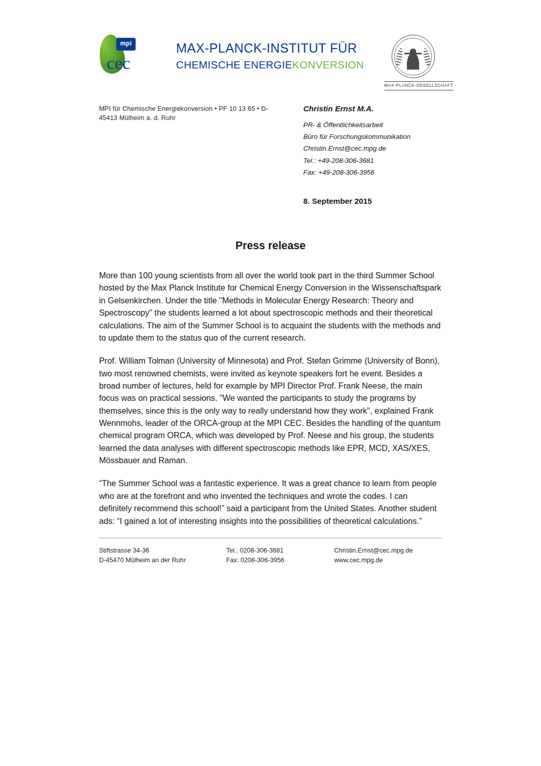mpi
cec
MAX-PLANCK-INSTITUT FÜR
CHEMISCHE ENERGIEKONVERSION
MAX-PLANCK-GESELLSCHAFT
MPI für Chemische Energiekonversion • PF 10 13 65 • D-45413 Mülheim a. d. Ruhr
Christin Ernst M.A. PR- & Öffentlichkeitsarbeit
Büro für Forschungskommunikation
Christin.Ernst@cec.mpg.de
Tel.: +49-208-306-3681
Fax: +49-208-306-3956
8. September 2015
Press release
More than 100 young scientists from all over the world took part in the third Summer School hosted by the Max Planck Institute for Chemical Energy Conversion in the Wissenschaftspark in Gelsenkirchen. Under the title "Methods in Molecular Energy Research: Theory and Spectroscopy" the students learned a lot about spectroscopic methods and their theoretical calculations. The aim of the Summer School is to acquaint the students with the methods and to update them to the status quo of the current research.
Prof. William Tolman (University of Minnesota) and Prof. Stefan Grimme (University of Bonn), two most renowned chemists, were invited as keynote speakers fort he event. Besides a broad number of lectures, held for example by MPI Director Prof. Frank Neese, the main focus was on practical sessions. "We wanted the participants to study the programs by themselves, since this is the only way to really understand how they work", explained Frank Wennmohs, leader of the ORCA-group at the MPI CEC. Besides the handling of the quantum chemical program ORCA, which was developed by Prof. Neese and his group, the students learned the data analyses with different spectroscopic methods like EPR, MCD, XAS/XES, Mössbauer and Raman.
“The Summer School was a fantastic experience. It was a great chance to learn from people who are at the forefront and who invented the techniques and wrote the codes. I can definitely recommend this school!” said a participant from the United States. Another student ads: “I gained a lot of interesting insights into the possibilities of theoretical calculations.”
Stiftstrasse 34-36
D-45470 Mülheim an der Ruhr
Tel.: 0208-306-3681
Fax: 0208-306-3956
Christin.Ernst@cec.mpg.de
www.cec.mpg.de